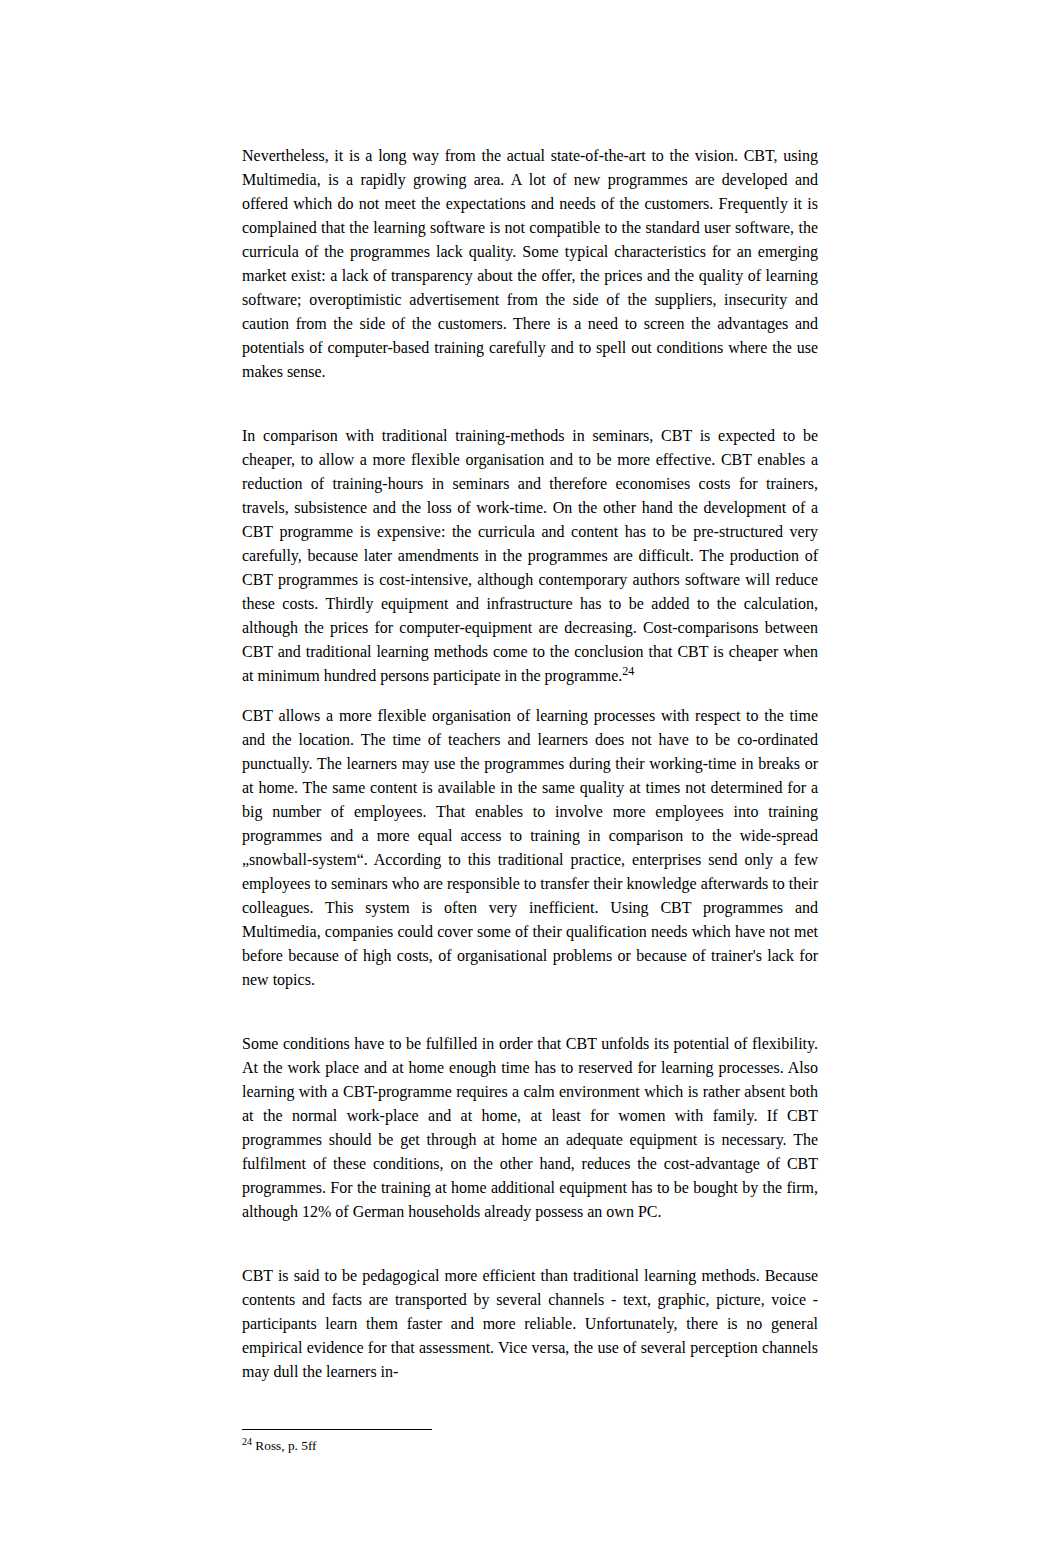Nevertheless, it is a long way from the actual state-of-the-art to the vision. CBT, using Multimedia, is a rapidly growing area. A lot of new programmes are developed and offered which do not meet the expectations and needs of the customers. Frequently it is complained that the learning software is not compatible to the standard user software, the curricula of the programmes lack quality. Some typical characteristics for an emerging market exist: a lack of transparency about the offer, the prices and the quality of learning software; overoptimistic advertisement from the side of the suppliers, insecurity and caution from the side of the customers. There is a need to screen the advantages and potentials of computer-based training carefully and to spell out conditions where the use makes sense.
In comparison with traditional training-methods in seminars, CBT is expected to be cheaper, to allow a more flexible organisation and to be more effective. CBT enables a reduction of training-hours in seminars and therefore economises costs for trainers, travels, subsistence and the loss of work-time. On the other hand the development of a CBT programme is expensive: the curricula and content has to be pre-structured very carefully, because later amendments in the programmes are difficult. The production of CBT programmes is cost-intensive, although contemporary authors software will reduce these costs. Thirdly equipment and infrastructure has to be added to the calculation, although the prices for computer-equipment are decreasing. Cost-comparisons between CBT and traditional learning methods come to the conclusion that CBT is cheaper when at minimum hundred persons participate in the programme.24
CBT allows a more flexible organisation of learning processes with respect to the time and the location. The time of teachers and learners does not have to be co-ordinated punctually. The learners may use the programmes during their working-time in breaks or at home. The same content is available in the same quality at times not determined for a big number of employees. That enables to involve more employees into training programmes and a more equal access to training in comparison to the wide-spread „snowball-system“. According to this traditional practice, enterprises send only a few employees to seminars who are responsible to transfer their knowledge afterwards to their colleagues. This system is often very inefficient. Using CBT programmes and Multimedia, companies could cover some of their qualification needs which have not met before because of high costs, of organisational problems or because of trainer's lack for new topics.
Some conditions have to be fulfilled in order that CBT unfolds its potential of flexibility. At the work place and at home enough time has to reserved for learning processes. Also learning with a CBT-programme requires a calm environment which is rather absent both at the normal work-place and at home, at least for women with family. If CBT programmes should be get through at home an adequate equipment is necessary. The fulfilment of these conditions, on the other hand, reduces the cost-advantage of CBT programmes. For the training at home additional equipment has to be bought by the firm, although 12% of German households already possess an own PC.
CBT is said to be pedagogical more efficient than traditional learning methods. Because contents and facts are transported by several channels - text, graphic, picture, voice - participants learn them faster and more reliable. Unfortunately, there is no general empirical evidence for that assessment. Vice versa, the use of several perception channels may dull the learners in-
24 Ross, p. 5ff